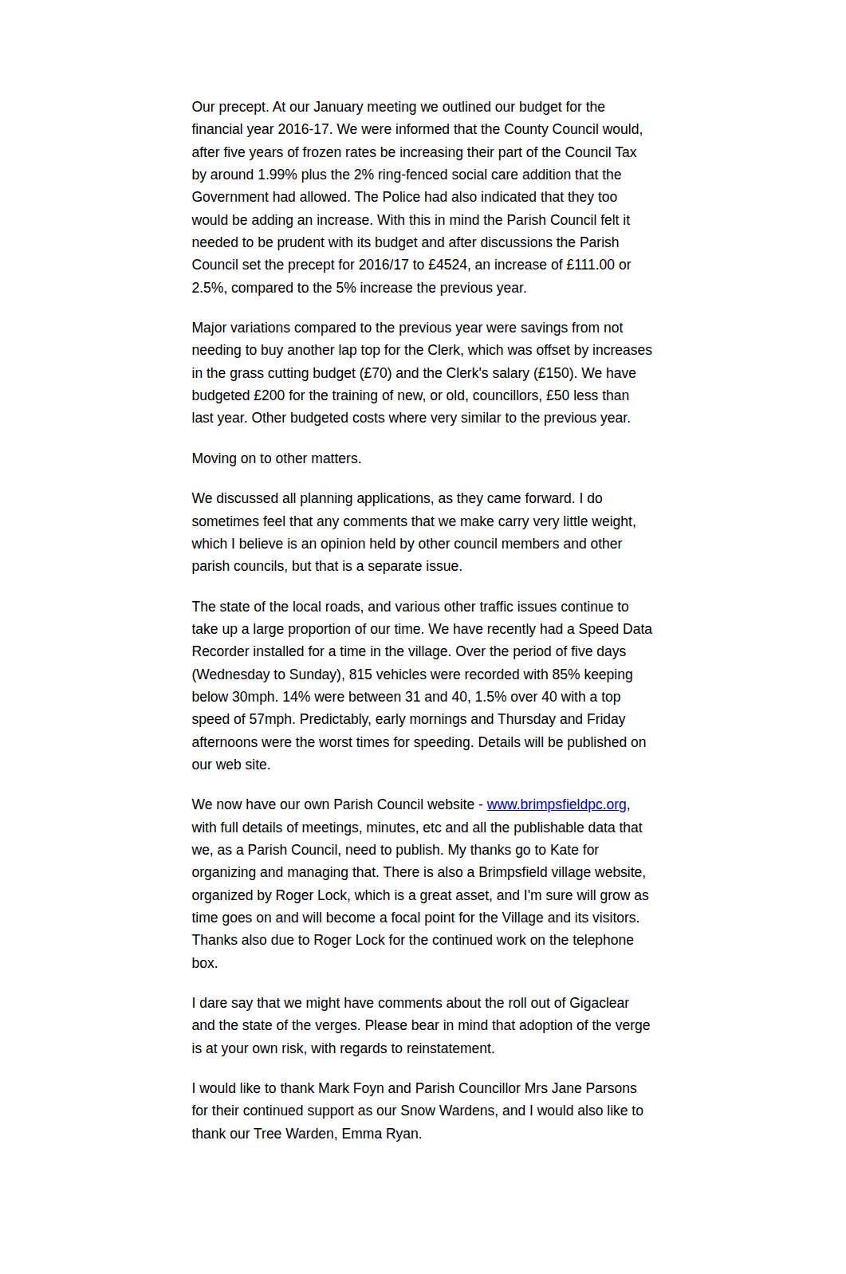Our precept. At our January meeting we outlined our budget for the financial year 2016-17. We were informed that the County Council would, after five years of frozen rates be increasing their part of the Council Tax by around 1.99% plus the 2% ring-fenced social care addition that the Government had allowed. The Police had also indicated that they too would be adding an increase. With this in mind the Parish Council felt it needed to be prudent with its budget and after discussions the Parish Council set the precept for 2016/17 to £4524, an increase of £111.00 or 2.5%, compared to the 5% increase the previous year.
Major variations compared to the previous year were savings from not needing to buy another lap top for the Clerk, which was offset by increases in the grass cutting budget (£70) and the Clerk's salary (£150). We have budgeted £200 for the training of new, or old, councillors, £50 less than last year. Other budgeted costs where very similar to the previous year.
Moving on to other matters.
We discussed all planning applications, as they came forward. I do sometimes feel that any comments that we make carry very little weight, which I believe is an opinion held by other council members and other parish councils, but that is a separate issue.
The state of the local roads, and various other traffic issues continue to take up a large proportion of our time. We have recently had a Speed Data Recorder installed for a time in the village. Over the period of five days (Wednesday to Sunday), 815 vehicles were recorded with 85% keeping below 30mph. 14% were between 31 and 40, 1.5% over 40 with a top speed of 57mph. Predictably, early mornings and Thursday and Friday afternoons were the worst times for speeding. Details will be published on our web site.
We now have our own Parish Council website - www.brimpsfieldpc.org, with full details of meetings, minutes, etc and all the publishable data that we, as a Parish Council, need to publish. My thanks go to Kate for organizing and managing that. There is also a Brimpsfield village website, organized by Roger Lock, which is a great asset, and I'm sure will grow as time goes on and will become a focal point for the Village and its visitors. Thanks also due to Roger Lock for the continued work on the telephone box.
I dare say that we might have comments about the roll out of Gigaclear and the state of the verges. Please bear in mind that adoption of the verge is at your own risk, with regards to reinstatement.
I would like to thank Mark Foyn and Parish Councillor Mrs Jane Parsons for their continued support as our Snow Wardens, and I would also like to thank our Tree Warden, Emma Ryan.